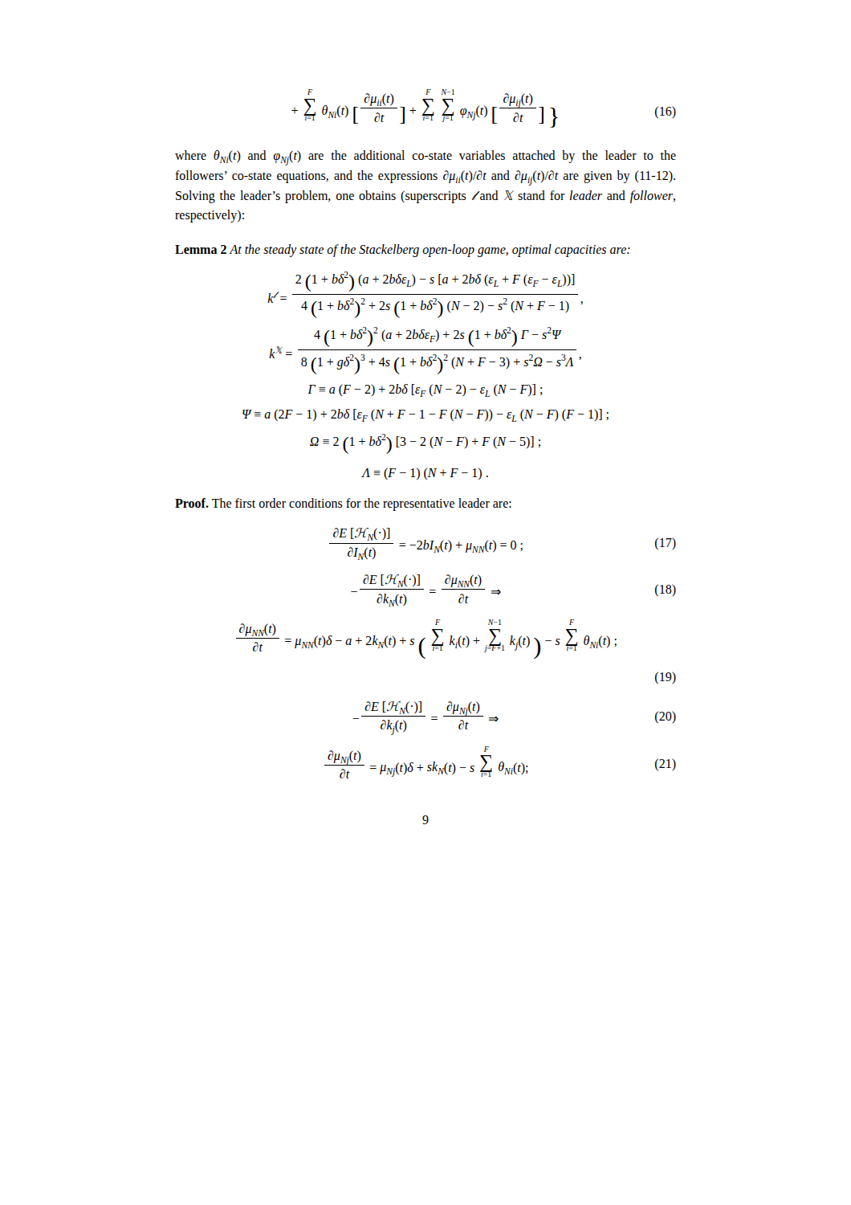+ F∑i=1 θNi(t) [∂μii(t)∂t] + F∑i=1 N−1∑j=1 φNj(t) [∂μij(t)∂t] }
(16)
where θNi(t) and φNj(t) are the additional co-state variables attached by the leader to the followers’ co-state equations, and the expressions ∂μii(t)/∂t and ∂μij(t)/∂t are given by (11-12). Solving the leader’s problem, one obtains (superscripts 𝓁 and 𝕏 stand for leader and follower, respectively):
Lemma 2 At the steady state of the Stackelberg open-loop game, optimal capacities are:
k𝓁 = 2 (1 + bδ2) (a + 2bδεL) − s [a + 2bδ (εL + F (εF − εL))] 4 (1 + bδ2)2 + 2s (1 + bδ2) (N − 2) − s2 (N + F − 1) ,
k𝕏 = 4 (1 + bδ2)2 (a + 2bδεF) + 2s (1 + bδ2) Γ − s2Ψ 8 (1 + gδ2)3 + 4s (1 + bδ2)2 (N + F − 3) + s2Ω − s3Λ ,
Γ ≡ a (F − 2) + 2bδ [εF (N − 2) − εL (N − F)] ;
Ψ ≡ a (2F − 1) + 2bδ [εF (N + F − 1 − F (N − F)) − εL (N − F) (F − 1)] ;
Ω ≡ 2 (1 + bδ2) [3 − 2 (N − F) + F (N − 5)] ;
Λ ≡ (F − 1) (N + F − 1) .
Proof. The first order conditions for the representative leader are:
∂E [ℋN(·)] ∂IN(t) = −2bIN(t) + μNN(t) = 0 ;
(17)
− ∂E [ℋN(·)] ∂kN(t) = ∂μNN(t) ∂t ⇒
(18)
∂μNN(t) ∂t = μNN(t)δ − a + 2kN(t) + s ( F∑i=1 ki(t) + N−1∑j=F+1 kj(t) ) − s F∑i=1 θNi(t) ;
(19)
− ∂E [ℋN(·)] ∂kj(t) = ∂μNj(t) ∂t ⇒
(20)
∂μNj(t) ∂t = μNj(t)δ + skN(t) − s F∑i=1 θNi(t);
(21)
9